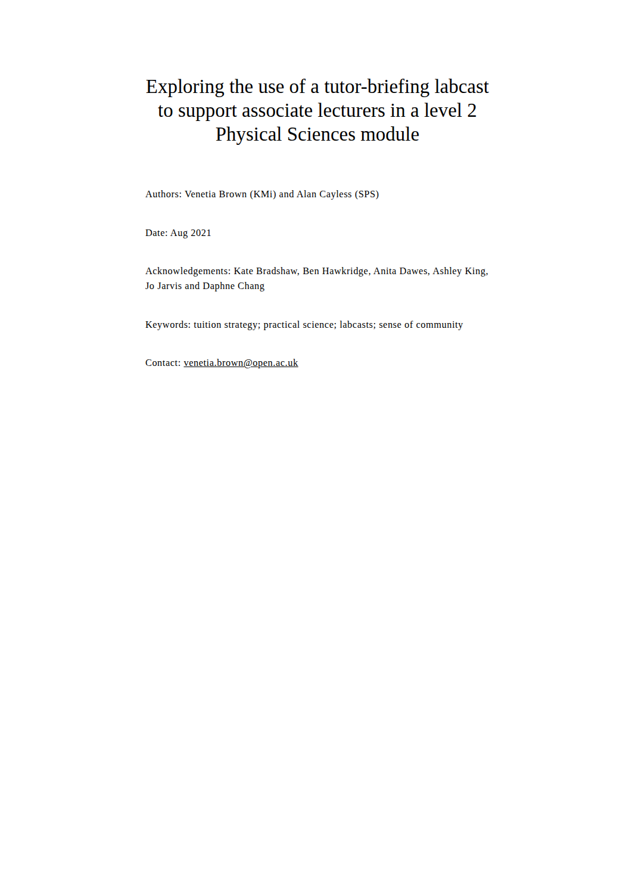Exploring the use of a tutor-briefing labcast to support associate lecturers in a level 2 Physical Sciences module
Authors: Venetia Brown (KMi) and Alan Cayless (SPS)
Date: Aug 2021
Acknowledgements: Kate Bradshaw, Ben Hawkridge, Anita Dawes, Ashley King, Jo Jarvis and Daphne Chang
Keywords: tuition strategy; practical science; labcasts; sense of community
Contact: venetia.brown@open.ac.uk